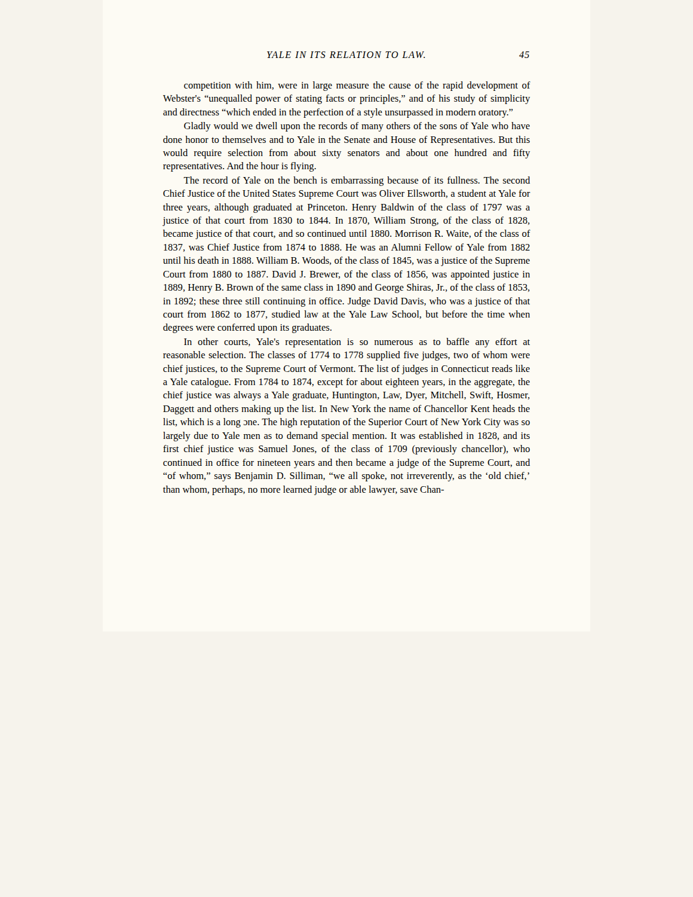YALE IN ITS RELATION TO LAW. 45
competition with him, were in large measure the cause of the rapid development of Webster's “unequalled power of stating facts or principles,” and of his study of simplicity and directness “which ended in the perfection of a style unsurpassed in modern oratory.”
Gladly would we dwell upon the records of many others of the sons of Yale who have done honor to themselves and to Yale in the Senate and House of Representatives. But this would require selection from about sixty senators and about one hundred and fifty representatives. And the hour is flying.
The record of Yale on the bench is embarrassing because of its fullness. The second Chief Justice of the United States Supreme Court was Oliver Ellsworth, a student at Yale for three years, although graduated at Princeton. Henry Baldwin of the class of 1797 was a justice of that court from 1830 to 1844. In 1870, William Strong, of the class of 1828, became justice of that court, and so continued until 1880. Morrison R. Waite, of the class of 1837, was Chief Justice from 1874 to 1888. He was an Alumni Fellow of Yale from 1882 until his death in 1888. William B. Woods, of the class of 1845, was a justice of the Supreme Court from 1880 to 1887. David J. Brewer, of the class of 1856, was appointed justice in 1889, Henry B. Brown of the same class in 1890 and George Shiras, Jr., of the class of 1853, in 1892; these three still continuing in office. Judge David Davis, who was a justice of that court from 1862 to 1877, studied law at the Yale Law School, but before the time when degrees were conferred upon its graduates.
In other courts, Yale's representation is so numerous as to baffle any effort at reasonable selection. The classes of 1774 to 1778 supplied five judges, two of whom were chief justices, to the Supreme Court of Vermont. The list of judges in Connecticut reads like a Yale catalogue. From 1784 to 1874, except for about eighteen years, in the aggregate, the chief justice was always a Yale graduate, Huntington, Law, Dyer, Mitchell, Swift, Hosmer, Daggett and others making up the list. In New York the name of Chancellor Kent heads the list, which is a long ɔne. The high reputation of the Superior Court of New York City was so largely due to Yale men as to demand special mention. It was established in 1828, and its first chief justice was Samuel Jones, of the class of 1709 (previously chancellor), who continued in office for nineteen years and then became a judge of the Supreme Court, and “of whom,” says Benjamin D. Silliman, “we all spoke, not irreverently, as the ‘old chief,’ than whom, perhaps, no more learned judge or able lawyer, save Chan-